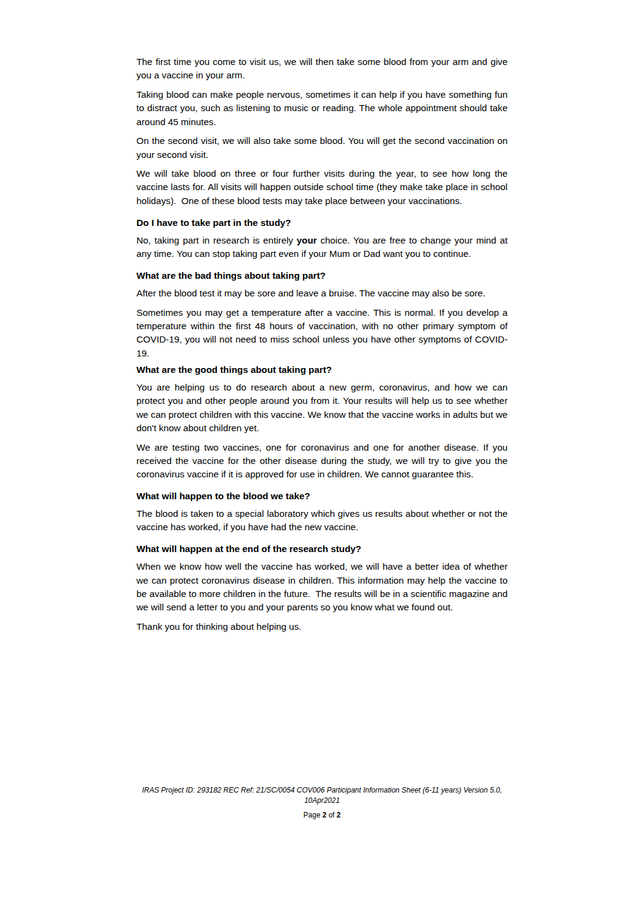The first time you come to visit us, we will then take some blood from your arm and give you a vaccine in your arm.
Taking blood can make people nervous, sometimes it can help if you have something fun to distract you, such as listening to music or reading. The whole appointment should take around 45 minutes.
On the second visit, we will also take some blood. You will get the second vaccination on your second visit.
We will take blood on three or four further visits during the year, to see how long the vaccine lasts for. All visits will happen outside school time (they make take place in school holidays). One of these blood tests may take place between your vaccinations.
Do I have to take part in the study?
No, taking part in research is entirely your choice. You are free to change your mind at any time. You can stop taking part even if your Mum or Dad want you to continue.
What are the bad things about taking part?
After the blood test it may be sore and leave a bruise. The vaccine may also be sore.
Sometimes you may get a temperature after a vaccine. This is normal. If you develop a temperature within the first 48 hours of vaccination, with no other primary symptom of COVID-19, you will not need to miss school unless you have other symptoms of COVID-19.
What are the good things about taking part?
You are helping us to do research about a new germ, coronavirus, and how we can protect you and other people around you from it. Your results will help us to see whether we can protect children with this vaccine. We know that the vaccine works in adults but we don't know about children yet.
We are testing two vaccines, one for coronavirus and one for another disease. If you received the vaccine for the other disease during the study, we will try to give you the coronavirus vaccine if it is approved for use in children. We cannot guarantee this.
What will happen to the blood we take?
The blood is taken to a special laboratory which gives us results about whether or not the vaccine has worked, if you have had the new vaccine.
What will happen at the end of the research study?
When we know how well the vaccine has worked, we will have a better idea of whether we can protect coronavirus disease in children. This information may help the vaccine to be available to more children in the future. The results will be in a scientific magazine and we will send a letter to you and your parents so you know what we found out.
Thank you for thinking about helping us.
IRAS Project ID: 293182 REC Ref: 21/SC/0054 COV006 Participant Information Sheet (6-11 years) Version 5.0, 10Apr2021
Page 2 of 2